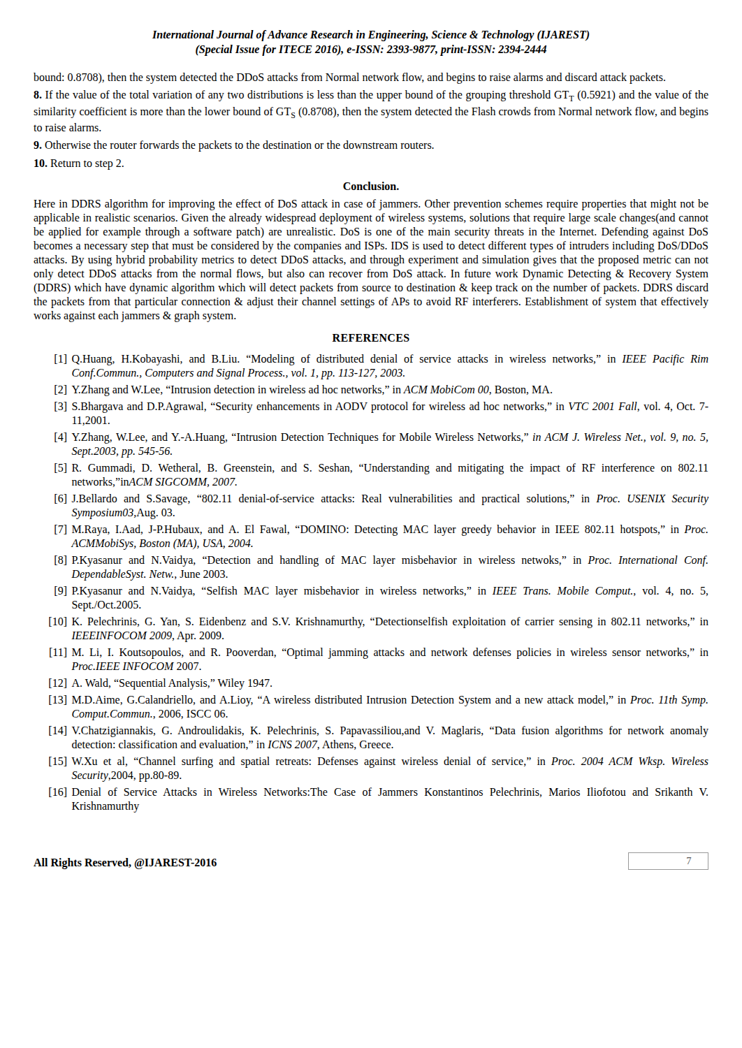International Journal of Advance Research in Engineering, Science & Technology (IJAREST) (Special Issue for ITECE 2016), e-ISSN: 2393-9877, print-ISSN: 2394-2444
bound: 0.8708), then the system detected the DDoS attacks from Normal network flow, and begins to raise alarms and discard attack packets.
8. If the value of the total variation of any two distributions is less than the upper bound of the grouping threshold GTT (0.5921) and the value of the similarity coefficient is more than the lower bound of GTS (0.8708), then the system detected the Flash crowds from Normal network flow, and begins to raise alarms.
9. Otherwise the router forwards the packets to the destination or the downstream routers.
10. Return to step 2.
Conclusion.
Here in DDRS algorithm for improving the effect of DoS attack in case of jammers. Other prevention schemes require properties that might not be applicable in realistic scenarios. Given the already widespread deployment of wireless systems, solutions that require large scale changes(and cannot be applied for example through a software patch) are unrealistic. DoS is one of the main security threats in the Internet. Defending against DoS becomes a necessary step that must be considered by the companies and ISPs. IDS is used to detect different types of intruders including DoS/DDoS attacks. By using hybrid probability metrics to detect DDoS attacks, and through experiment and simulation gives that the proposed metric can not only detect DDoS attacks from the normal flows, but also can recover from DoS attack. In future work Dynamic Detecting & Recovery System (DDRS) which have dynamic algorithm which will detect packets from source to destination & keep track on the number of packets. DDRS discard the packets from that particular connection & adjust their channel settings of APs to avoid RF interferers. Establishment of system that effectively works against each jammers & graph system.
REFERENCES
[1] Q.Huang, H.Kobayashi, and B.Liu. “Modeling of distributed denial of service attacks in wireless networks,” in IEEE Pacific Rim Conf.Commun., Computers and Signal Process., vol. 1, pp. 113-127, 2003.
[2] Y.Zhang and W.Lee, “Intrusion detection in wireless ad hoc networks,” in ACM MobiCom 00, Boston, MA.
[3] S.Bhargava and D.P.Agrawal, “Security enhancements in AODV protocol for wireless ad hoc networks,” in VTC 2001 Fall, vol. 4, Oct. 7-11,2001.
[4] Y.Zhang, W.Lee, and Y.-A.Huang, “Intrusion Detection Techniques for Mobile Wireless Networks,” in ACM J. Wireless Net., vol. 9, no. 5, Sept.2003, pp. 545-56.
[5] R. Gummadi, D. Wetheral, B. Greenstein, and S. Seshan, “Understanding and mitigating the impact of RF interference on 802.11 networks,”inACM SIGCOMM, 2007.
[6] J.Bellardo and S.Savage, “802.11 denial-of-service attacks: Real vulnerabilities and practical solutions,” in Proc. USENIX Security Symposium03, Aug. 03.
[7] M.Raya, I.Aad, J-P.Hubaux, and A. El Fawal, “DOMINO: Detecting MAC layer greedy behavior in IEEE 802.11 hotspots,” in Proc. ACMMobiSys, Boston (MA), USA, 2004.
[8] P.Kyasanur and N.Vaidya, “Detection and handling of MAC layer misbehavior in wireless netwoks,” in Proc. International Conf. DependableSyst. Netw., June 2003.
[9] P.Kyasanur and N.Vaidya, “Selfish MAC layer misbehavior in wireless networks,” in IEEE Trans. Mobile Comput., vol. 4, no. 5, Sept./Oct.2005.
[10] K. Pelechrinis, G. Yan, S. Eidenbenz and S.V. Krishnamurthy, “Detectionselfish exploitation of carrier sensing in 802.11 networks,” in IEEEINFOCOM 2009, Apr. 2009.
[11] M. Li, I. Koutsopoulos, and R. Pooverdan, “Optimal jamming attacks and network defenses policies in wireless sensor networks,” in Proc.IEEE INFOCOM 2007.
[12] A. Wald, “Sequential Analysis,” Wiley 1947.
[13] M.D.Aime, G.Calandriello, and A.Lioy, “A wireless distributed Intrusion Detection System and a new attack model,” in Proc. 11th Symp. Comput.Commun., 2006, ISCC 06.
[14] V.Chatzigiannakis, G. Androulidakis, K. Pelechrinis, S. Papavassiliou,and V. Maglaris, “Data fusion algorithms for network anomaly detection: classification and evaluation,” in ICNS 2007, Athens, Greece.
[15] W.Xu et al, “Channel surfing and spatial retreats: Defenses against wireless denial of service,” in Proc. 2004 ACM Wksp. Wireless Security,2004, pp.80-89.
[16] Denial of Service Attacks in Wireless Networks:The Case of Jammers Konstantinos Pelechrinis, Marios Iliofotou and Srikanth V. Krishnamurthy
All Rights Reserved, @IJAREST-2016
7